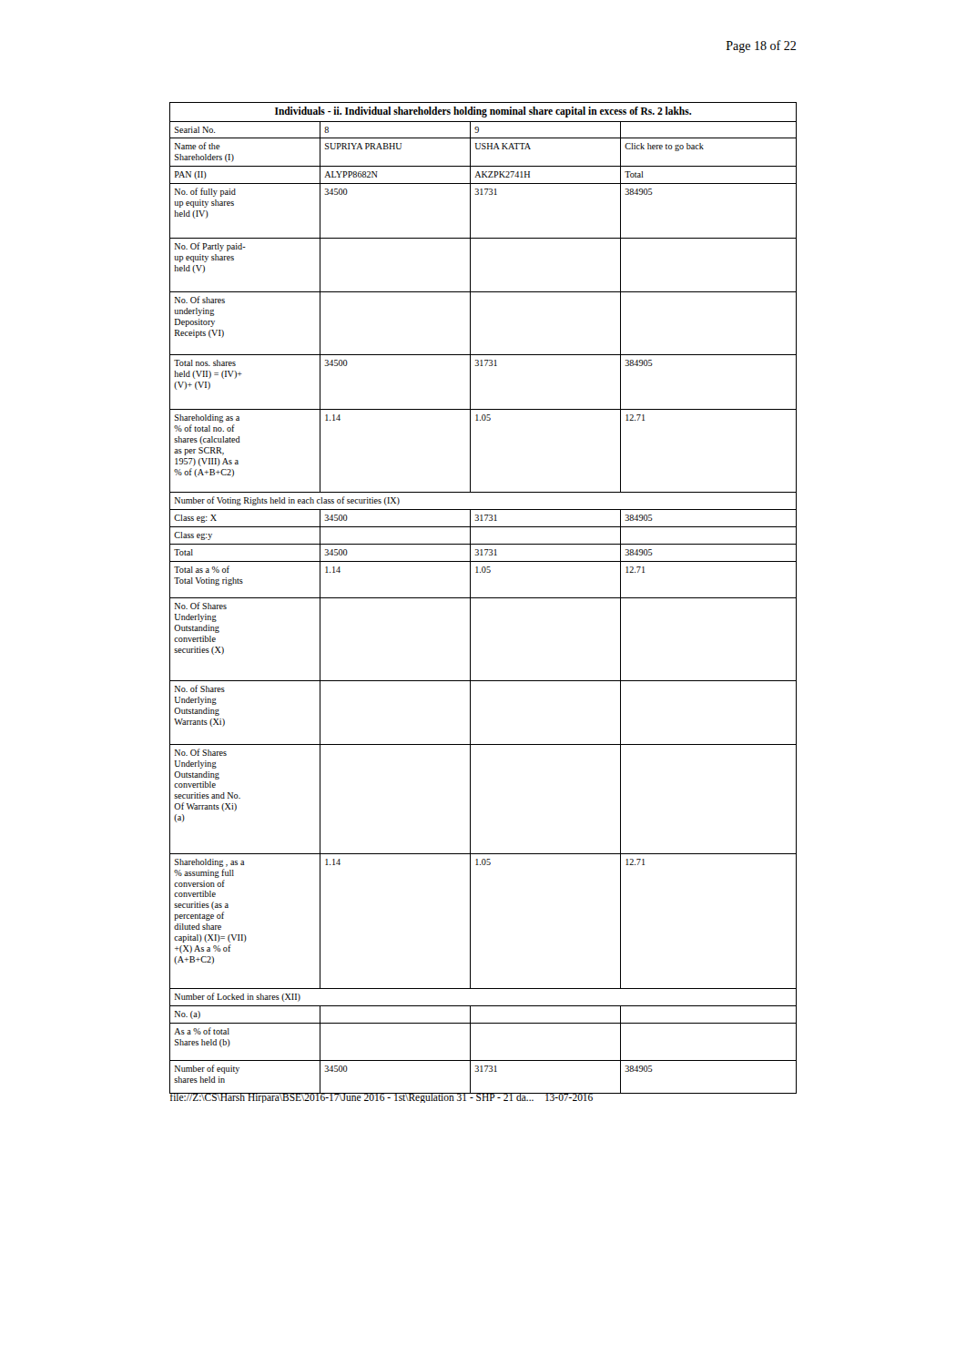Page 18 of 22
| Individuals - ii. Individual shareholders holding nominal share capital in excess of Rs. 2 lakhs. |
| Searial No. | 8 | 9 | |
| Name of the Shareholders (I) | SUPRIYA PRABHU | USHA KATTA | Click here to go back |
| PAN (II) | ALYPP8682N | AKZPK2741H | Total |
| No. of fully paid up equity shares held (IV) | 34500 | 31731 | 384905 |
| No. Of Partly paid- up equity shares held (V) | | | |
| No. Of shares underlying Depository Receipts (VI) | | | |
| Total nos. shares held (VII) = (IV)+ (V)+ (VI) | 34500 | 31731 | 384905 |
| Shareholding as a % of total no. of shares (calculated as per SCRR, 1957) (VIII) As a % of (A+B+C2) | 1.14 | 1.05 | 12.71 |
| Number of Voting Rights held in each class of securities (IX) |
| Class eg: X | 34500 | 31731 | 384905 |
| Class eg:y | | | |
| Total | 34500 | 31731 | 384905 |
| Total as a % of Total Voting rights | 1.14 | 1.05 | 12.71 |
| No. Of Shares Underlying Outstanding convertible securities (X) | | | |
| No. of Shares Underlying Outstanding Warrants (Xi) | | | |
| No. Of Shares Underlying Outstanding convertible securities and No. Of Warrants (Xi) (a) | | | |
| Shareholding , as a % assuming full conversion of convertible securities (as a percentage of diluted share capital) (XI)= (VII) +(X) As a % of (A+B+C2) | 1.14 | 1.05 | 12.71 |
| Number of Locked in shares (XII) |
| No. (a) | | | |
| As a % of total Shares held (b) | | | |
| Number of equity shares held in | 34500 | 31731 | 384905 |
file://Z:\CS\Harsh Hirpara\BSE\2016-17\June 2016 - 1st\Regulation 31 - SHP - 21 da... 13-07-2016